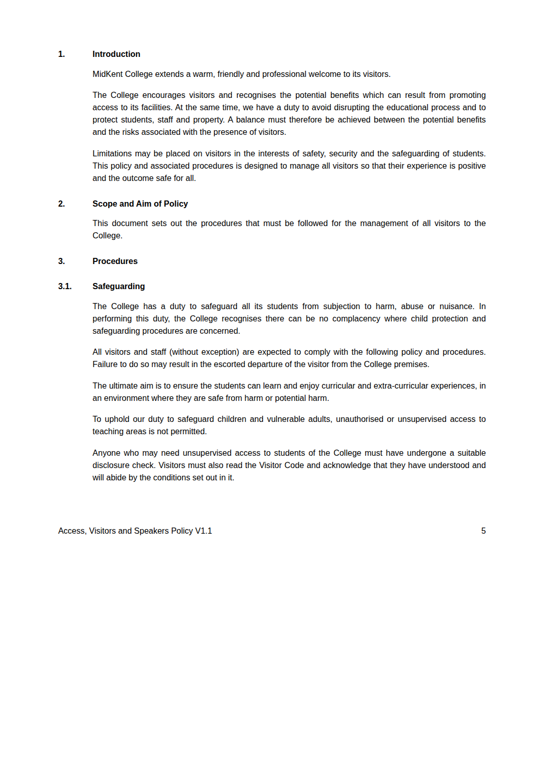1. Introduction
MidKent College extends a warm, friendly and professional welcome to its visitors.
The College encourages visitors and recognises the potential benefits which can result from promoting access to its facilities. At the same time, we have a duty to avoid disrupting the educational process and to protect students, staff and property. A balance must therefore be achieved between the potential benefits and the risks associated with the presence of visitors.
Limitations may be placed on visitors in the interests of safety, security and the safeguarding of students. This policy and associated procedures is designed to manage all visitors so that their experience is positive and the outcome safe for all.
2. Scope and Aim of Policy
This document sets out the procedures that must be followed for the management of all visitors to the College.
3. Procedures
3.1. Safeguarding
The College has a duty to safeguard all its students from subjection to harm, abuse or nuisance. In performing this duty, the College recognises there can be no complacency where child protection and safeguarding procedures are concerned.
All visitors and staff (without exception) are expected to comply with the following policy and procedures. Failure to do so may result in the escorted departure of the visitor from the College premises.
The ultimate aim is to ensure the students can learn and enjoy curricular and extra-curricular experiences, in an environment where they are safe from harm or potential harm.
To uphold our duty to safeguard children and vulnerable adults, unauthorised or unsupervised access to teaching areas is not permitted.
Anyone who may need unsupervised access to students of the College must have undergone a suitable disclosure check. Visitors must also read the Visitor Code and acknowledge that they have understood and will abide by the conditions set out in it.
Access, Visitors and Speakers Policy V1.1 5